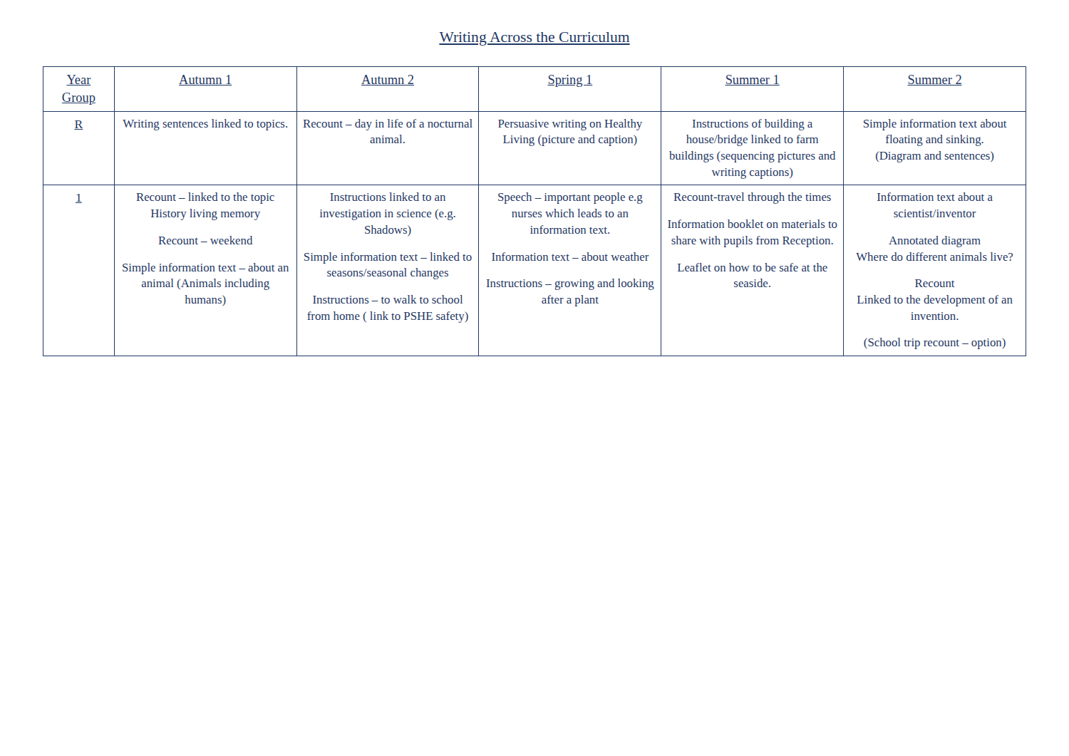Writing Across the Curriculum
| Year Group | Autumn 1 | Autumn 2 | Spring 1 | Summer 1 | Summer 2 |
| --- | --- | --- | --- | --- | --- |
| R | Writing sentences linked to topics. | Recount – day in life of a nocturnal animal. | Persuasive writing on Healthy Living (picture and caption) | Instructions of building a house/bridge linked to farm buildings (sequencing pictures and writing captions) | Simple information text about floating and sinking. (Diagram and sentences) |
| 1 | Recount – linked to the topic History living memory Recount – weekend Simple information text – about an animal (Animals including humans) | Instructions linked to an investigation in science (e.g. Shadows) Simple information text – linked to seasons/seasonal changes Instructions – to walk to school from home ( link to PSHE safety) | Speech – important people e.g nurses which leads to an information text. Information text – about weather Instructions – growing and looking after a plant | Recount-travel through the times Information booklet on materials to share with pupils from Reception. Leaflet on how to be safe at the seaside. | Information text about a scientist/inventor Annotated diagram Where do different animals live? Recount Linked to the development of an invention. (School trip recount – option) |